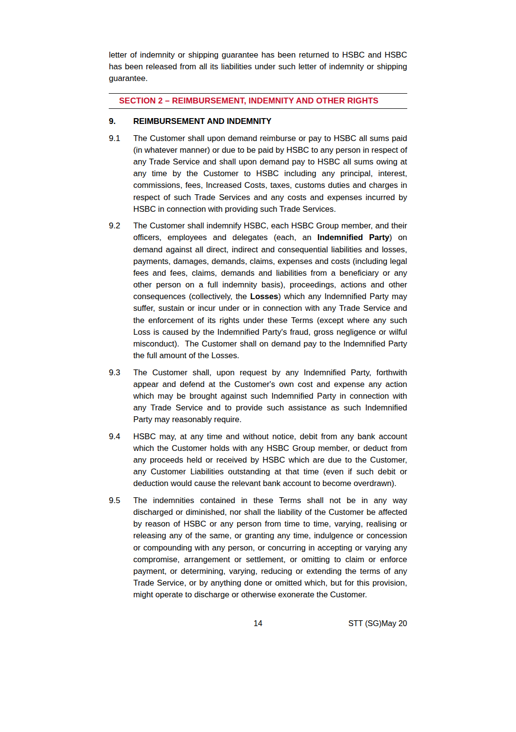letter of indemnity or shipping guarantee has been returned to HSBC and HSBC has been released from all its liabilities under such letter of indemnity or shipping guarantee.
SECTION 2 – REIMBURSEMENT, INDEMNITY AND OTHER RIGHTS
9. REIMBURSEMENT AND INDEMNITY
9.1 The Customer shall upon demand reimburse or pay to HSBC all sums paid (in whatever manner) or due to be paid by HSBC to any person in respect of any Trade Service and shall upon demand pay to HSBC all sums owing at any time by the Customer to HSBC including any principal, interest, commissions, fees, Increased Costs, taxes, customs duties and charges in respect of such Trade Services and any costs and expenses incurred by HSBC in connection with providing such Trade Services.
9.2 The Customer shall indemnify HSBC, each HSBC Group member, and their officers, employees and delegates (each, an Indemnified Party) on demand against all direct, indirect and consequential liabilities and losses, payments, damages, demands, claims, expenses and costs (including legal fees and fees, claims, demands and liabilities from a beneficiary or any other person on a full indemnity basis), proceedings, actions and other consequences (collectively, the Losses) which any Indemnified Party may suffer, sustain or incur under or in connection with any Trade Service and the enforcement of its rights under these Terms (except where any such Loss is caused by the Indemnified Party's fraud, gross negligence or wilful misconduct). The Customer shall on demand pay to the Indemnified Party the full amount of the Losses.
9.3 The Customer shall, upon request by any Indemnified Party, forthwith appear and defend at the Customer's own cost and expense any action which may be brought against such Indemnified Party in connection with any Trade Service and to provide such assistance as such Indemnified Party may reasonably require.
9.4 HSBC may, at any time and without notice, debit from any bank account which the Customer holds with any HSBC Group member, or deduct from any proceeds held or received by HSBC which are due to the Customer, any Customer Liabilities outstanding at that time (even if such debit or deduction would cause the relevant bank account to become overdrawn).
9.5 The indemnities contained in these Terms shall not be in any way discharged or diminished, nor shall the liability of the Customer be affected by reason of HSBC or any person from time to time, varying, realising or releasing any of the same, or granting any time, indulgence or concession or compounding with any person, or concurring in accepting or varying any compromise, arrangement or settlement, or omitting to claim or enforce payment, or determining, varying, reducing or extending the terms of any Trade Service, or by anything done or omitted which, but for this provision, might operate to discharge or otherwise exonerate the Customer.
14 STT (SG)May 20